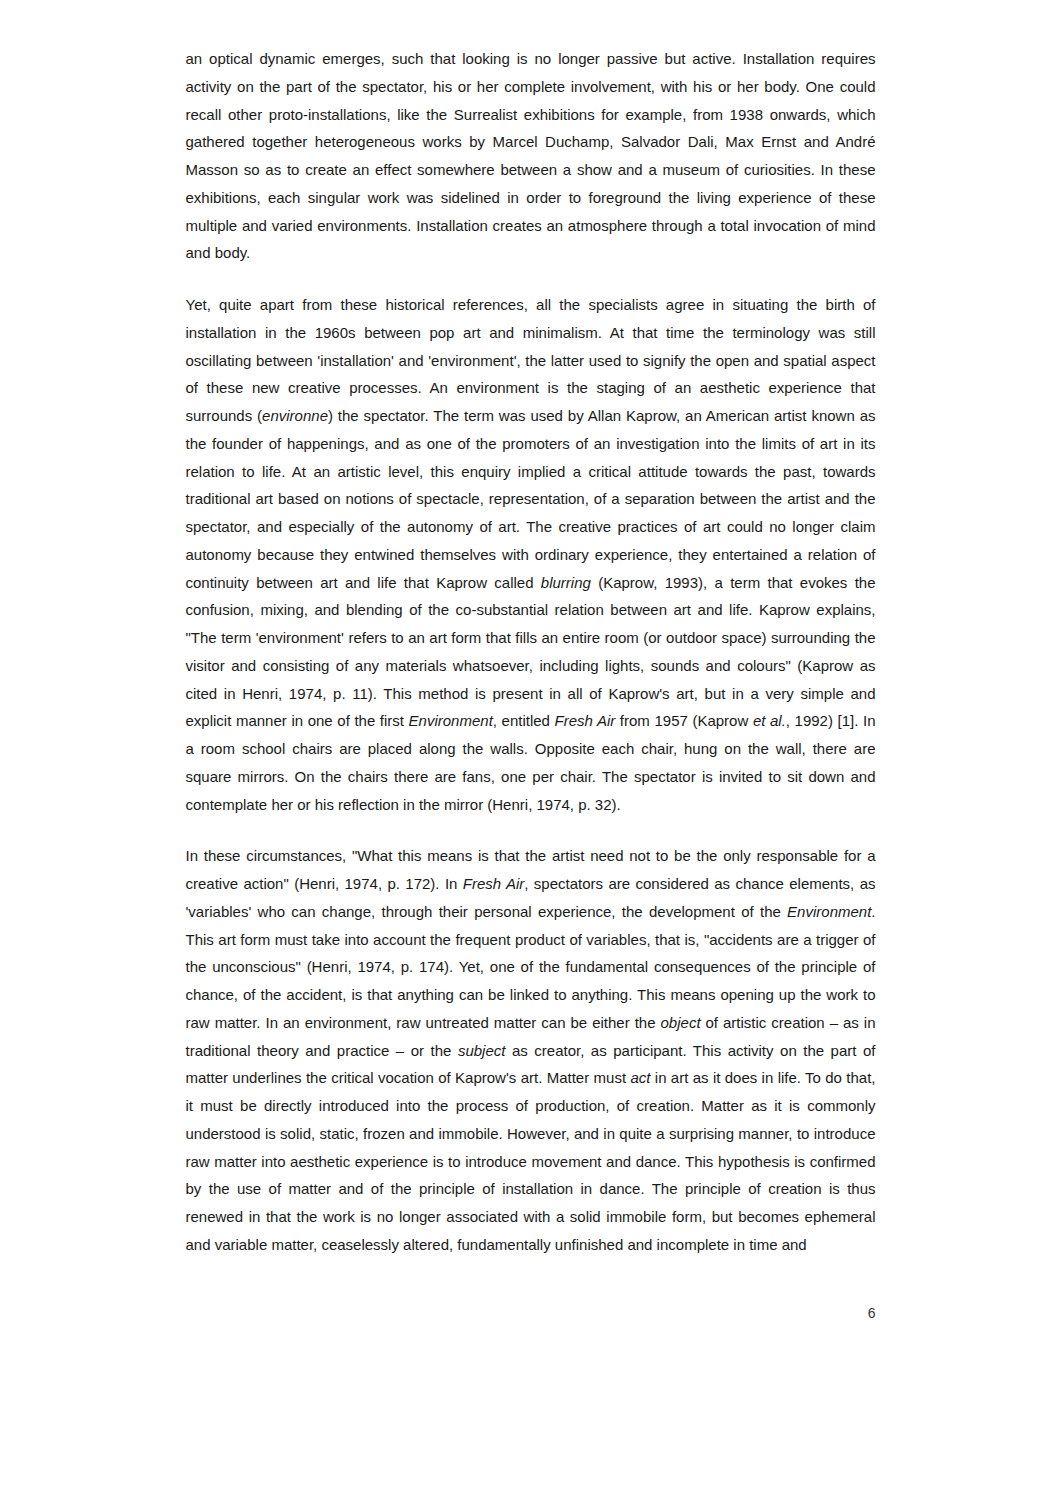an optical dynamic emerges, such that looking is no longer passive but active. Installation requires activity on the part of the spectator, his or her complete involvement, with his or her body. One could recall other proto-installations, like the Surrealist exhibitions for example, from 1938 onwards, which gathered together heterogeneous works by Marcel Duchamp, Salvador Dali, Max Ernst and André Masson so as to create an effect somewhere between a show and a museum of curiosities. In these exhibitions, each singular work was sidelined in order to foreground the living experience of these multiple and varied environments. Installation creates an atmosphere through a total invocation of mind and body.
Yet, quite apart from these historical references, all the specialists agree in situating the birth of installation in the 1960s between pop art and minimalism. At that time the terminology was still oscillating between 'installation' and 'environment', the latter used to signify the open and spatial aspect of these new creative processes. An environment is the staging of an aesthetic experience that surrounds (environne) the spectator. The term was used by Allan Kaprow, an American artist known as the founder of happenings, and as one of the promoters of an investigation into the limits of art in its relation to life. At an artistic level, this enquiry implied a critical attitude towards the past, towards traditional art based on notions of spectacle, representation, of a separation between the artist and the spectator, and especially of the autonomy of art. The creative practices of art could no longer claim autonomy because they entwined themselves with ordinary experience, they entertained a relation of continuity between art and life that Kaprow called blurring (Kaprow, 1993), a term that evokes the confusion, mixing, and blending of the co-substantial relation between art and life. Kaprow explains, "The term 'environment' refers to an art form that fills an entire room (or outdoor space) surrounding the visitor and consisting of any materials whatsoever, including lights, sounds and colours" (Kaprow as cited in Henri, 1974, p. 11). This method is present in all of Kaprow's art, but in a very simple and explicit manner in one of the first Environment, entitled Fresh Air from 1957 (Kaprow et al., 1992) [1]. In a room school chairs are placed along the walls. Opposite each chair, hung on the wall, there are square mirrors. On the chairs there are fans, one per chair. The spectator is invited to sit down and contemplate her or his reflection in the mirror (Henri, 1974, p. 32).
In these circumstances, "What this means is that the artist need not to be the only responsable for a creative action" (Henri, 1974, p. 172). In Fresh Air, spectators are considered as chance elements, as 'variables' who can change, through their personal experience, the development of the Environment. This art form must take into account the frequent product of variables, that is, "accidents are a trigger of the unconscious" (Henri, 1974, p. 174). Yet, one of the fundamental consequences of the principle of chance, of the accident, is that anything can be linked to anything. This means opening up the work to raw matter. In an environment, raw untreated matter can be either the object of artistic creation – as in traditional theory and practice – or the subject as creator, as participant. This activity on the part of matter underlines the critical vocation of Kaprow's art. Matter must act in art as it does in life. To do that, it must be directly introduced into the process of production, of creation. Matter as it is commonly understood is solid, static, frozen and immobile. However, and in quite a surprising manner, to introduce raw matter into aesthetic experience is to introduce movement and dance. This hypothesis is confirmed by the use of matter and of the principle of installation in dance. The principle of creation is thus renewed in that the work is no longer associated with a solid immobile form, but becomes ephemeral and variable matter, ceaselessly altered, fundamentally unfinished and incomplete in time and
6